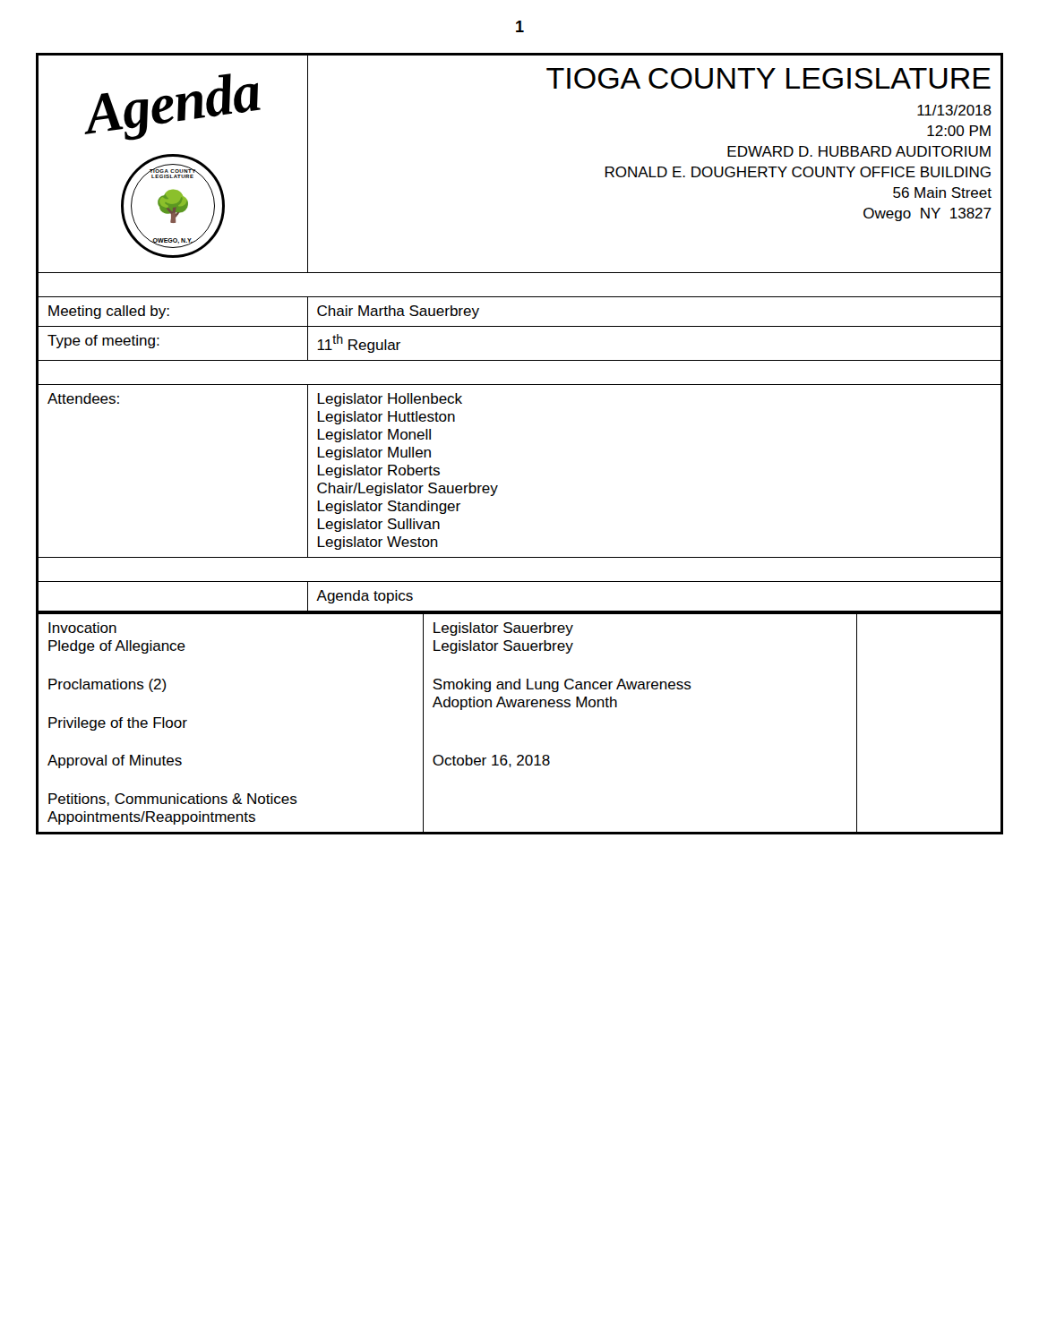1
| Agenda TIOGA COUNTY LEGISLATURE 🌳 OWEGO, N.Y. | TIOGA COUNTY LEGISLATURE 11/13/2018 12:00 PM EDWARD D. HUBBARD AUDITORIUM RONALD E. DOUGHERTY COUNTY OFFICE BUILDING 56 Main Street Owego NY 13827 |
| Meeting called by: | Chair Martha Sauerbrey |
| Type of meeting: | 11 th Regular |
| Attendees: | Legislator Hollenbeck Legislator Huttleston Legislator Monell Legislator Mullen Legislator Roberts Chair/Legislator Sauerbrey Legislator Standinger Legislator Sullivan Legislator Weston |
| | Agenda topics |
| Invocation Pledge of Allegiance Proclamations (2) Privilege of the Floor Approval of Minutes Petitions, Communications & Notices Appointments/Reappointments | Legislator Sauerbrey Legislator Sauerbrey Smoking and Lung Cancer Awareness Adoption Awareness Month October 16, 2018 | |